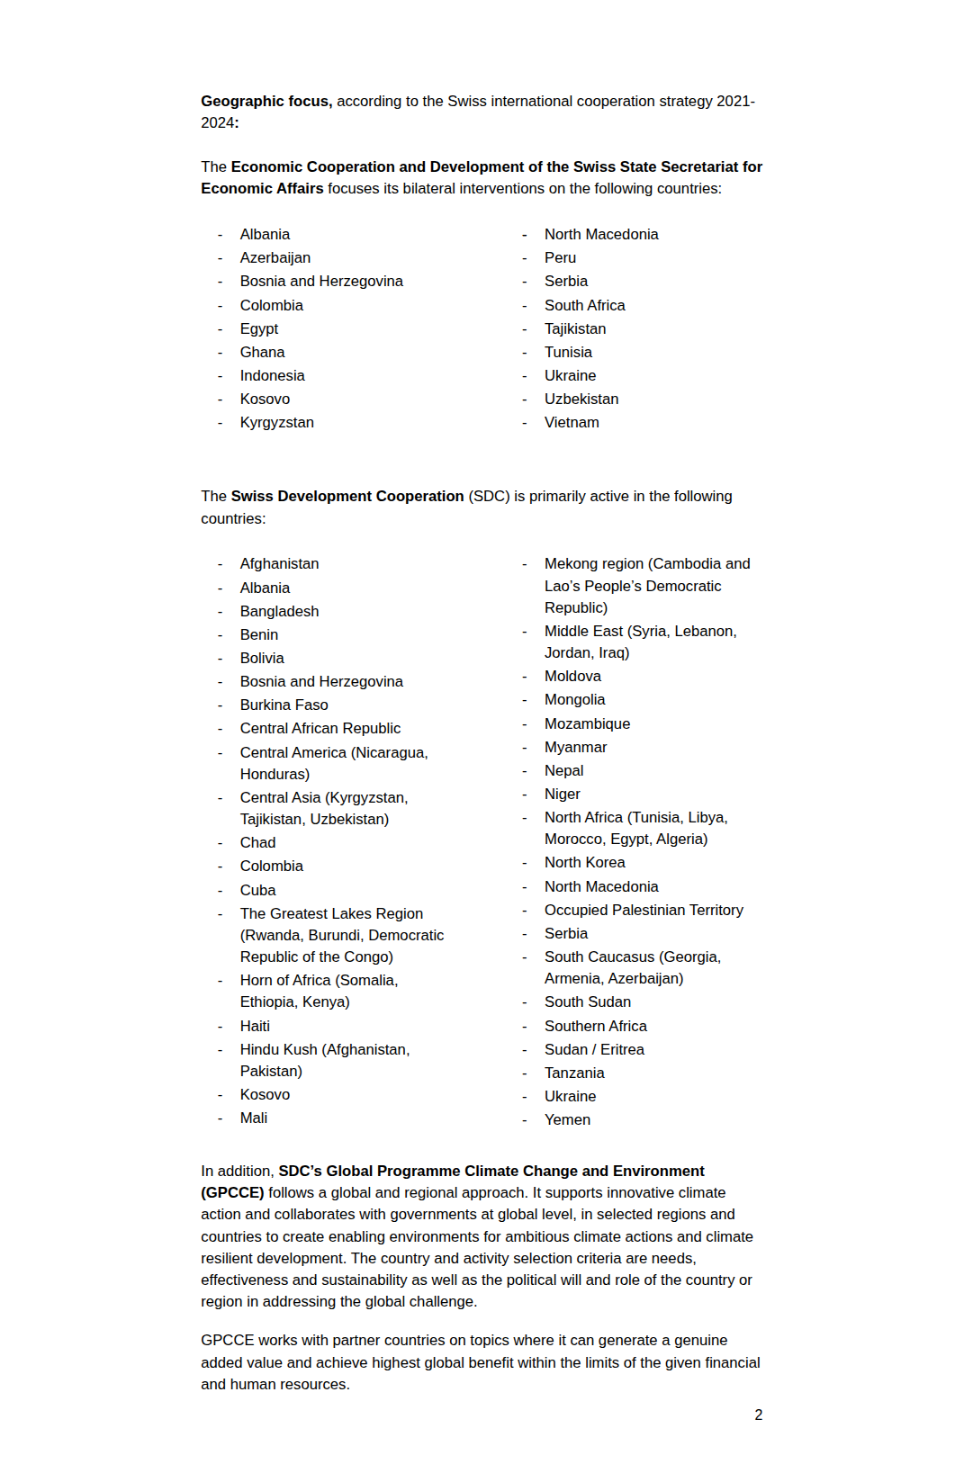Geographic focus, according to the Swiss international cooperation strategy 2021-2024:
The Economic Cooperation and Development of the Swiss State Secretariat for Economic Affairs focuses its bilateral interventions on the following countries:
Albania
Azerbaijan
Bosnia and Herzegovina
Colombia
Egypt
Ghana
Indonesia
Kosovo
Kyrgyzstan
North Macedonia
Peru
Serbia
South Africa
Tajikistan
Tunisia
Ukraine
Uzbekistan
Vietnam
The Swiss Development Cooperation (SDC) is primarily active in the following countries:
Afghanistan
Albania
Bangladesh
Benin
Bolivia
Bosnia and Herzegovina
Burkina Faso
Central African Republic
Central America (Nicaragua, Honduras)
Central Asia (Kyrgyzstan, Tajikistan, Uzbekistan)
Chad
Colombia
Cuba
The Greatest Lakes Region (Rwanda, Burundi, Democratic Republic of the Congo)
Horn of Africa (Somalia, Ethiopia, Kenya)
Haiti
Hindu Kush (Afghanistan, Pakistan)
Kosovo
Mali
Mekong region (Cambodia and Lao’s People’s Democratic Republic)
Middle East (Syria, Lebanon, Jordan, Iraq)
Moldova
Mongolia
Mozambique
Myanmar
Nepal
Niger
North Africa (Tunisia, Libya, Morocco, Egypt, Algeria)
North Korea
North Macedonia
Occupied Palestinian Territory
Serbia
South Caucasus (Georgia, Armenia, Azerbaijan)
South Sudan
Southern Africa
Sudan / Eritrea
Tanzania
Ukraine
Yemen
In addition, SDC’s Global Programme Climate Change and Environment (GPCCE) follows a global and regional approach. It supports innovative climate action and collaborates with governments at global level, in selected regions and countries to create enabling environments for ambitious climate actions and climate resilient development. The country and activity selection criteria are needs, effectiveness and sustainability as well as the political will and role of the country or region in addressing the global challenge.
GPCCE works with partner countries on topics where it can generate a genuine added value and achieve highest global benefit within the limits of the given financial and human resources.
2